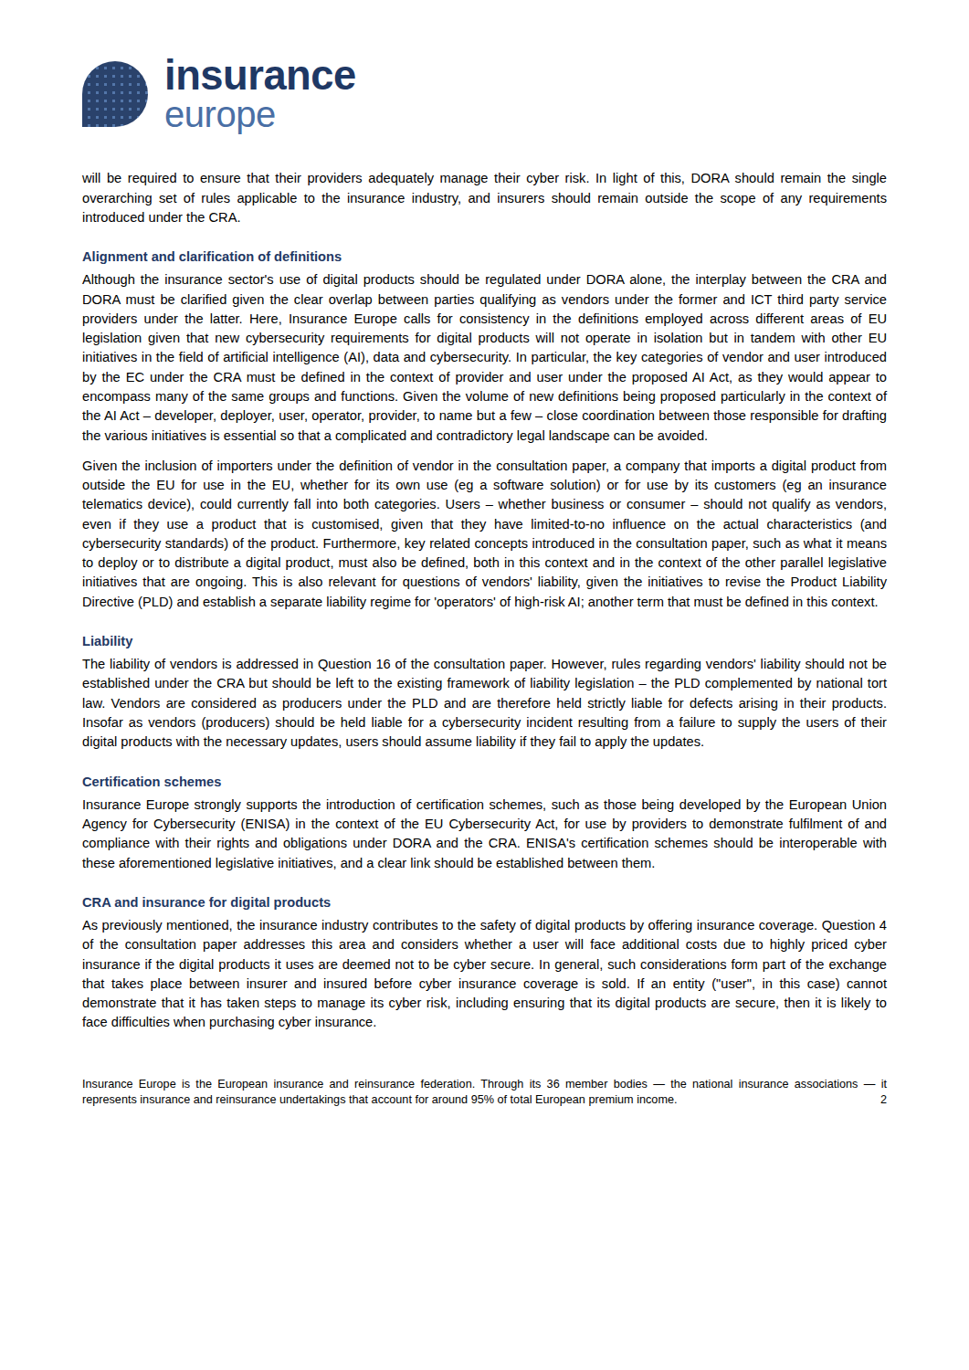insurance europe
will be required to ensure that their providers adequately manage their cyber risk. In light of this, DORA should remain the single overarching set of rules applicable to the insurance industry, and insurers should remain outside the scope of any requirements introduced under the CRA.
Alignment and clarification of definitions
Although the insurance sector's use of digital products should be regulated under DORA alone, the interplay between the CRA and DORA must be clarified given the clear overlap between parties qualifying as vendors under the former and ICT third party service providers under the latter. Here, Insurance Europe calls for consistency in the definitions employed across different areas of EU legislation given that new cybersecurity requirements for digital products will not operate in isolation but in tandem with other EU initiatives in the field of artificial intelligence (AI), data and cybersecurity. In particular, the key categories of vendor and user introduced by the EC under the CRA must be defined in the context of provider and user under the proposed AI Act, as they would appear to encompass many of the same groups and functions. Given the volume of new definitions being proposed particularly in the context of the AI Act – developer, deployer, user, operator, provider, to name but a few – close coordination between those responsible for drafting the various initiatives is essential so that a complicated and contradictory legal landscape can be avoided.
Given the inclusion of importers under the definition of vendor in the consultation paper, a company that imports a digital product from outside the EU for use in the EU, whether for its own use (eg a software solution) or for use by its customers (eg an insurance telematics device), could currently fall into both categories. Users – whether business or consumer – should not qualify as vendors, even if they use a product that is customised, given that they have limited-to-no influence on the actual characteristics (and cybersecurity standards) of the product. Furthermore, key related concepts introduced in the consultation paper, such as what it means to deploy or to distribute a digital product, must also be defined, both in this context and in the context of the other parallel legislative initiatives that are ongoing. This is also relevant for questions of vendors' liability, given the initiatives to revise the Product Liability Directive (PLD) and establish a separate liability regime for 'operators' of high-risk AI; another term that must be defined in this context.
Liability
The liability of vendors is addressed in Question 16 of the consultation paper. However, rules regarding vendors' liability should not be established under the CRA but should be left to the existing framework of liability legislation – the PLD complemented by national tort law. Vendors are considered as producers under the PLD and are therefore held strictly liable for defects arising in their products. Insofar as vendors (producers) should be held liable for a cybersecurity incident resulting from a failure to supply the users of their digital products with the necessary updates, users should assume liability if they fail to apply the updates.
Certification schemes
Insurance Europe strongly supports the introduction of certification schemes, such as those being developed by the European Union Agency for Cybersecurity (ENISA) in the context of the EU Cybersecurity Act, for use by providers to demonstrate fulfilment of and compliance with their rights and obligations under DORA and the CRA. ENISA's certification schemes should be interoperable with these aforementioned legislative initiatives, and a clear link should be established between them.
CRA and insurance for digital products
As previously mentioned, the insurance industry contributes to the safety of digital products by offering insurance coverage. Question 4 of the consultation paper addresses this area and considers whether a user will face additional costs due to highly priced cyber insurance if the digital products it uses are deemed not to be cyber secure. In general, such considerations form part of the exchange that takes place between insurer and insured before cyber insurance coverage is sold. If an entity ("user", in this case) cannot demonstrate that it has taken steps to manage its cyber risk, including ensuring that its digital products are secure, then it is likely to face difficulties when purchasing cyber insurance.
Insurance Europe is the European insurance and reinsurance federation. Through its 36 member bodies — the national insurance associations — it represents insurance and reinsurance undertakings that account for around 95% of total European premium income. 2